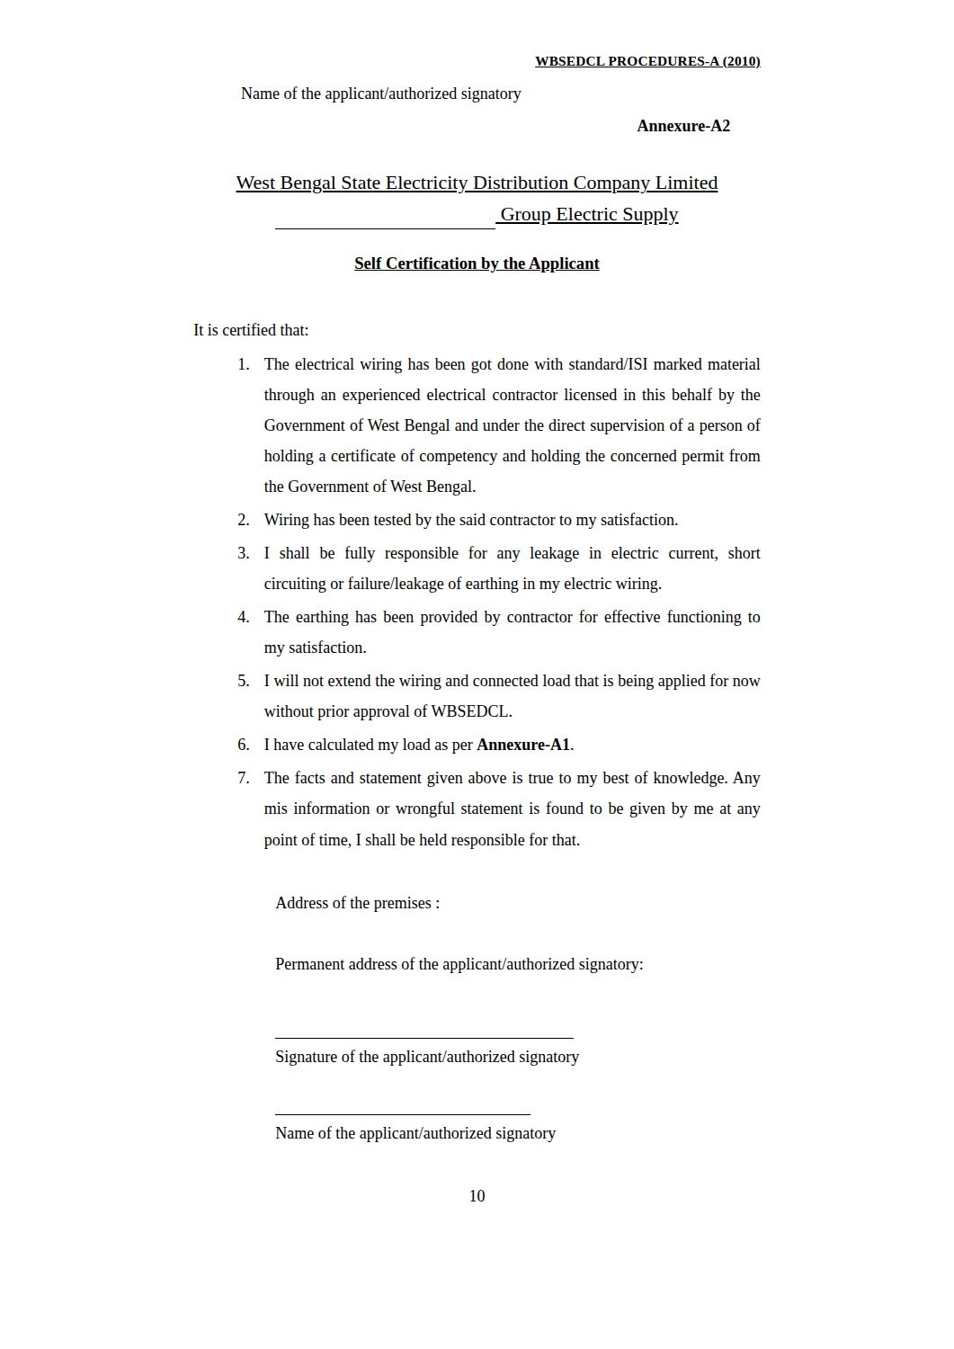WBSEDCL PROCEDURES-A (2010)
Name of the applicant/authorized signatory
Annexure-A2
West Bengal State Electricity Distribution Company Limited
Group Electric Supply
Self Certification by the Applicant
It is certified that:
The electrical wiring has been got done with standard/ISI marked material through an experienced electrical contractor licensed in this behalf by the Government of West Bengal and under the direct supervision of a person of holding a certificate of competency and holding the concerned permit from the Government of West Bengal.
Wiring has been tested by the said contractor to my satisfaction.
I shall be fully responsible for any leakage in electric current, short circuiting or failure/leakage of earthing in my electric wiring.
The earthing has been provided by contractor for effective functioning to my satisfaction.
I will not extend the wiring and connected load that is being applied for now without prior approval of WBSEDCL.
I have calculated my load as per Annexure-A1.
The facts and statement given above is true to my best of knowledge. Any mis information or wrongful statement is found to be given by me at any point of time, I shall be held responsible for that.
Address of the premises :
Permanent address of the applicant/authorized signatory:
Signature of the applicant/authorized signatory
Name of the applicant/authorized signatory
10